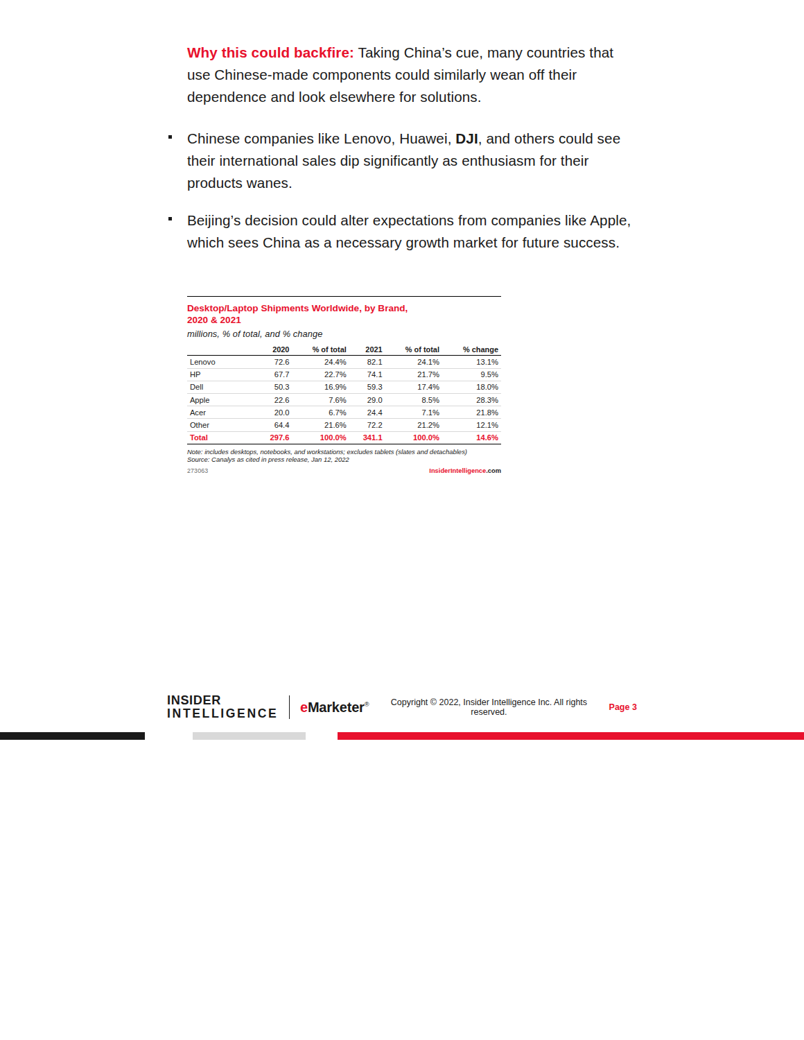Why this could backfire: Taking China’s cue, many countries that use Chinese-made components could similarly wean off their dependence and look elsewhere for solutions.
Chinese companies like Lenovo, Huawei, DJI, and others could see their international sales dip significantly as enthusiasm for their products wanes.
Beijing’s decision could alter expectations from companies like Apple, which sees China as a necessary growth market for future success.
Desktop/Laptop Shipments Worldwide, by Brand,
2020 & 2021
millions, % of total, and % change
| | 2020 | % of total | 2021 | % of total | % change |
| --- | --- | --- | --- | --- | --- |
| Lenovo | 72.6 | 24.4% | 82.1 | 24.1% | 13.1% |
| HP | 67.7 | 22.7% | 74.1 | 21.7% | 9.5% |
| Dell | 50.3 | 16.9% | 59.3 | 17.4% | 18.0% |
| Apple | 22.6 | 7.6% | 29.0 | 8.5% | 28.3% |
| Acer | 20.0 | 6.7% | 24.4 | 7.1% | 21.8% |
| Other | 64.4 | 21.6% | 72.2 | 21.2% | 12.1% |
| Total | 297.6 | 100.0% | 341.1 | 100.0% | 14.6% |
Note: includes desktops, notebooks, and workstations; excludes tablets (slates and detachables)
Source: Canalys as cited in press release, Jan 12, 2022
273063 Insider Intelligence.com
INSIDER
INTELLIGENCE
e Marketer®
Copyright © 2022, Insider Intelligence Inc. All rights reserved.
Page 3